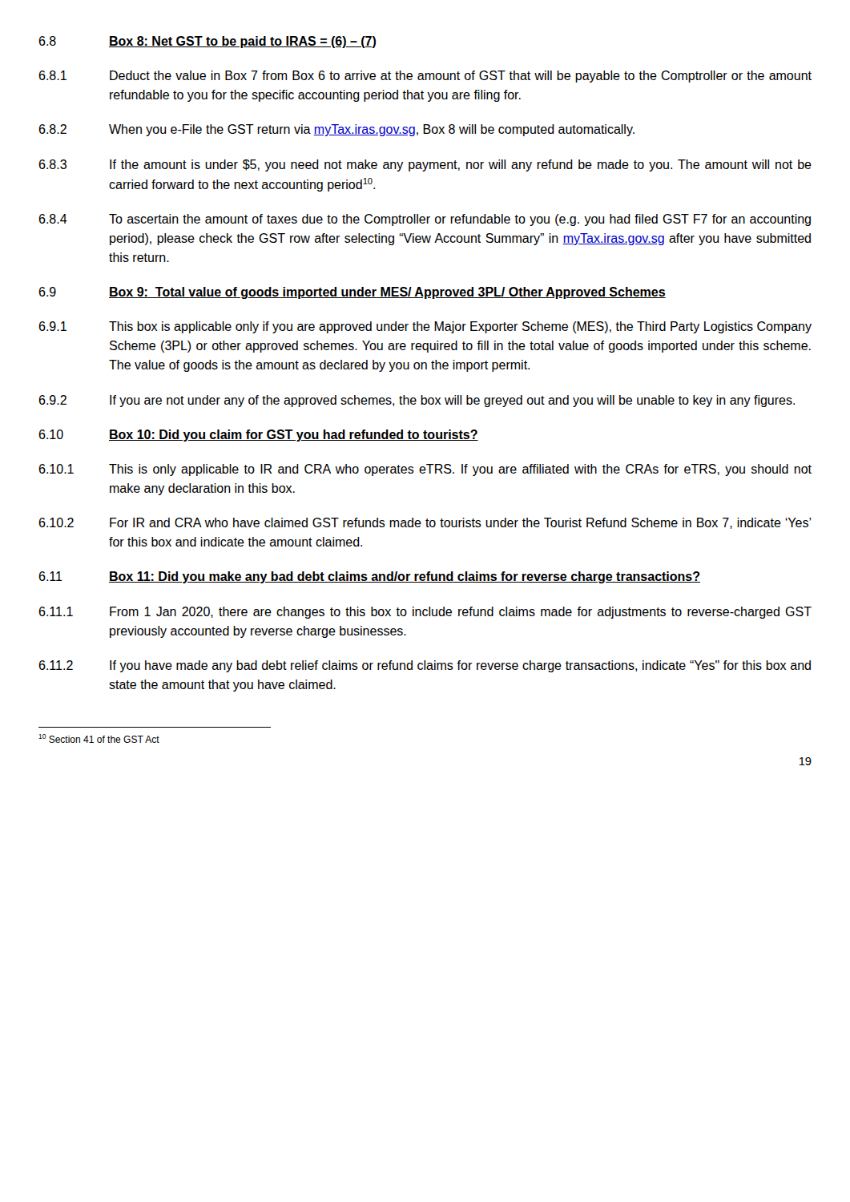6.8
Box 8: Net GST to be paid to IRAS = (6) – (7)
6.8.1
Deduct the value in Box 7 from Box 6 to arrive at the amount of GST that will be payable to the Comptroller or the amount refundable to you for the specific accounting period that you are filing for.
6.8.2
When you e-File the GST return via myTax.iras.gov.sg, Box 8 will be computed automatically.
6.8.3
If the amount is under $5, you need not make any payment, nor will any refund be made to you. The amount will not be carried forward to the next accounting period10.
6.8.4
To ascertain the amount of taxes due to the Comptroller or refundable to you (e.g. you had filed GST F7 for an accounting period), please check the GST row after selecting “View Account Summary” in myTax.iras.gov.sg after you have submitted this return.
6.9
Box 9: Total value of goods imported under MES/ Approved 3PL/ Other Approved Schemes
6.9.1
This box is applicable only if you are approved under the Major Exporter Scheme (MES), the Third Party Logistics Company Scheme (3PL) or other approved schemes. You are required to fill in the total value of goods imported under this scheme. The value of goods is the amount as declared by you on the import permit.
6.9.2
If you are not under any of the approved schemes, the box will be greyed out and you will be unable to key in any figures.
6.10
Box 10: Did you claim for GST you had refunded to tourists?
6.10.1
This is only applicable to IR and CRA who operates eTRS. If you are affiliated with the CRAs for eTRS, you should not make any declaration in this box.
6.10.2
For IR and CRA who have claimed GST refunds made to tourists under the Tourist Refund Scheme in Box 7, indicate ‘Yes’ for this box and indicate the amount claimed.
6.11
Box 11: Did you make any bad debt claims and/or refund claims for reverse charge transactions?
6.11.1
From 1 Jan 2020, there are changes to this box to include refund claims made for adjustments to reverse-charged GST previously accounted by reverse charge businesses.
6.11.2
If you have made any bad debt relief claims or refund claims for reverse charge transactions, indicate “Yes" for this box and state the amount that you have claimed.
10 Section 41 of the GST Act
19